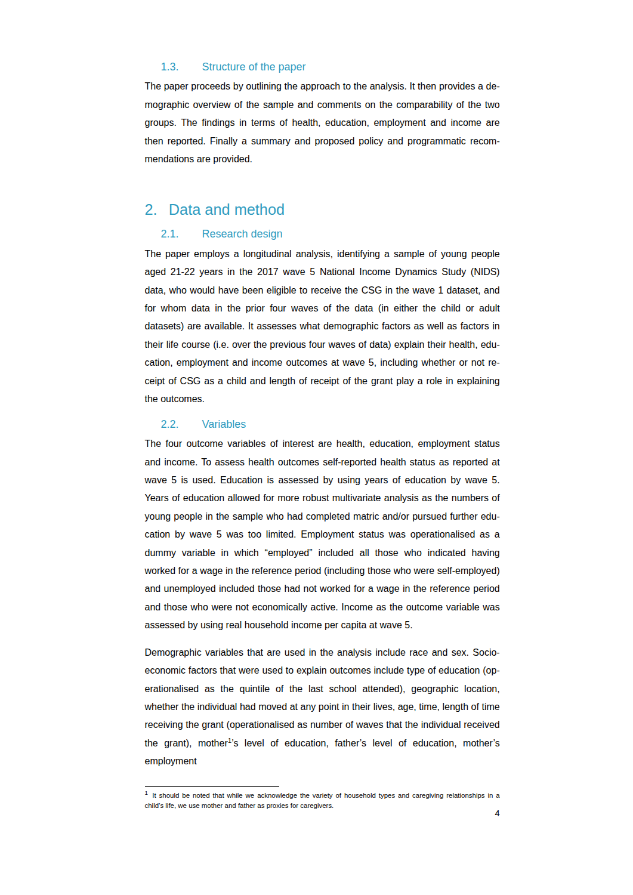1.3. Structure of the paper
The paper proceeds by outlining the approach to the analysis. It then provides a demographic overview of the sample and comments on the comparability of the two groups. The findings in terms of health, education, employment and income are then reported. Finally a summary and proposed policy and programmatic recommendations are provided.
2. Data and method
2.1. Research design
The paper employs a longitudinal analysis, identifying a sample of young people aged 21-22 years in the 2017 wave 5 National Income Dynamics Study (NIDS) data, who would have been eligible to receive the CSG in the wave 1 dataset, and for whom data in the prior four waves of the data (in either the child or adult datasets) are available. It assesses what demographic factors as well as factors in their life course (i.e. over the previous four waves of data) explain their health, education, employment and income outcomes at wave 5, including whether or not receipt of CSG as a child and length of receipt of the grant play a role in explaining the outcomes.
2.2. Variables
The four outcome variables of interest are health, education, employment status and income. To assess health outcomes self-reported health status as reported at wave 5 is used. Education is assessed by using years of education by wave 5. Years of education allowed for more robust multivariate analysis as the numbers of young people in the sample who had completed matric and/or pursued further education by wave 5 was too limited. Employment status was operationalised as a dummy variable in which “employed” included all those who indicated having worked for a wage in the reference period (including those who were self-employed) and unemployed included those had not worked for a wage in the reference period and those who were not economically active. Income as the outcome variable was assessed by using real household income per capita at wave 5.
Demographic variables that are used in the analysis include race and sex. Socio-economic factors that were used to explain outcomes include type of education (operationalised as the quintile of the last school attended), geographic location, whether the individual had moved at any point in their lives, age, time, length of time receiving the grant (operationalised as number of waves that the individual received the grant), mother1’s level of education, father’s level of education, mother’s employment
1 It should be noted that while we acknowledge the variety of household types and caregiving relationships in a child’s life, we use mother and father as proxies for caregivers.
4